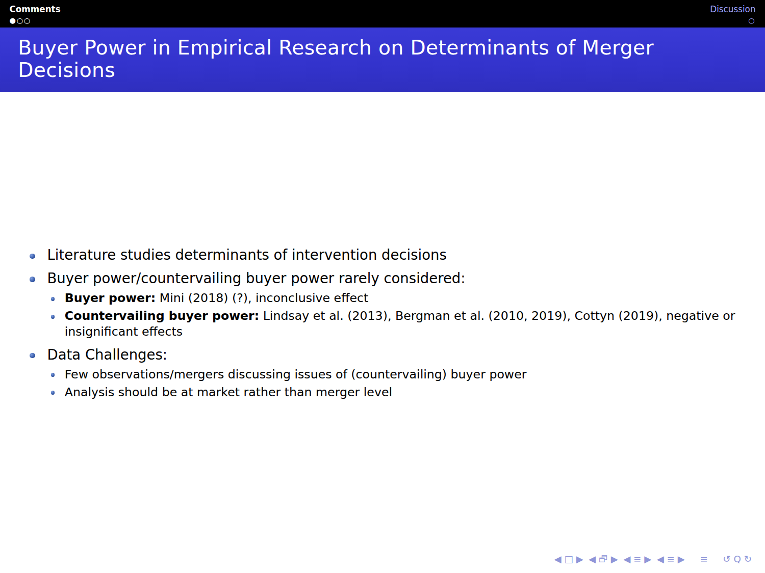Comments
●○○
Discussion
○
Buyer Power in Empirical Research on Determinants of Merger Decisions
Literature studies determinants of intervention decisions
Buyer power/countervailing buyer power rarely considered:
Buyer power: Mini (2018) (?), inconclusive effect
Countervailing buyer power: Lindsay et al. (2013), Bergman et al. (2010, 2019), Cottyn (2019), negative or insignificant effects
Data Challenges:
Few observations/mergers discussing issues of (countervailing) buyer power
Analysis should be at market rather than merger level
◀ □ ▶ ◀ 🗗 ▶ ◀ ≡ ▶ ◀ ≡ ▶ ≡ ↺ Q ↻